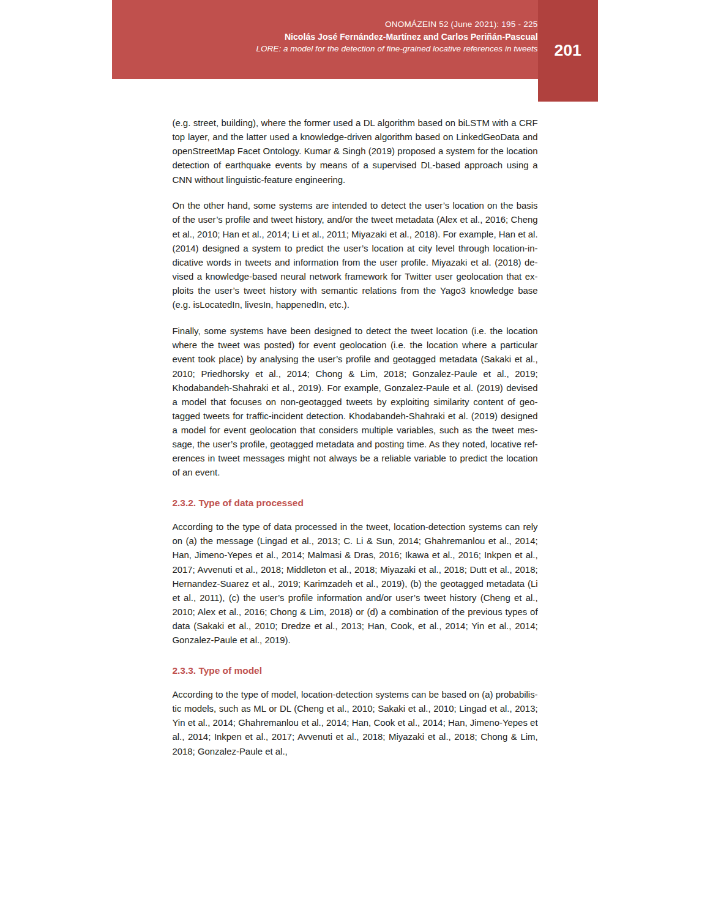ONOMÁZEIN 52 (June 2021): 195 - 225
Nicolás José Fernández-Martínez and Carlos Periñán-Pascual
LORE: a model for the detection of fine-grained locative references in tweets
201
(e.g. street, building), where the former used a DL algorithm based on biLSTM with a CRF top layer, and the latter used a knowledge-driven algorithm based on LinkedGeoData and openStreetMap Facet Ontology. Kumar & Singh (2019) proposed a system for the location detection of earthquake events by means of a supervised DL-based approach using a CNN without linguistic-feature engineering.
On the other hand, some systems are intended to detect the user’s location on the basis of the user’s profile and tweet history, and/or the tweet metadata (Alex et al., 2016; Cheng et al., 2010; Han et al., 2014; Li et al., 2011; Miyazaki et al., 2018). For example, Han et al. (2014) designed a system to predict the user’s location at city level through location-indicative words in tweets and information from the user profile. Miyazaki et al. (2018) devised a knowledge-based neural network framework for Twitter user geolocation that exploits the user’s tweet history with semantic relations from the Yago3 knowledge base (e.g. isLocatedIn, livesIn, happenedIn, etc.).
Finally, some systems have been designed to detect the tweet location (i.e. the location where the tweet was posted) for event geolocation (i.e. the location where a particular event took place) by analysing the user’s profile and geotagged metadata (Sakaki et al., 2010; Priedhorsky et al., 2014; Chong & Lim, 2018; Gonzalez-Paule et al., 2019; Khodabandeh-Shahraki et al., 2019). For example, Gonzalez-Paule et al. (2019) devised a model that focuses on non-geotagged tweets by exploiting similarity content of geotagged tweets for traffic-incident detection. Khodabandeh-Shahraki et al. (2019) designed a model for event geolocation that considers multiple variables, such as the tweet message, the user’s profile, geotagged metadata and posting time. As they noted, locative references in tweet messages might not always be a reliable variable to predict the location of an event.
2.3.2. Type of data processed
According to the type of data processed in the tweet, location-detection systems can rely on (a) the message (Lingad et al., 2013; C. Li & Sun, 2014; Ghahremanlou et al., 2014; Han, Jimeno-Yepes et al., 2014; Malmasi & Dras, 2016; Ikawa et al., 2016; Inkpen et al., 2017; Avvenuti et al., 2018; Middleton et al., 2018; Miyazaki et al., 2018; Dutt et al., 2018; Hernandez-Suarez et al., 2019; Karimzadeh et al., 2019), (b) the geotagged metadata (Li et al., 2011), (c) the user’s profile information and/or user’s tweet history (Cheng et al., 2010; Alex et al., 2016; Chong & Lim, 2018) or (d) a combination of the previous types of data (Sakaki et al., 2010; Dredze et al., 2013; Han, Cook, et al., 2014; Yin et al., 2014; Gonzalez-Paule et al., 2019).
2.3.3. Type of model
According to the type of model, location-detection systems can be based on (a) probabilistic models, such as ML or DL (Cheng et al., 2010; Sakaki et al., 2010; Lingad et al., 2013; Yin et al., 2014; Ghahremanlou et al., 2014; Han, Cook et al., 2014; Han, Jimeno-Yepes et al., 2014; Inkpen et al., 2017; Avvenuti et al., 2018; Miyazaki et al., 2018; Chong & Lim, 2018; Gonzalez-Paule et al.,